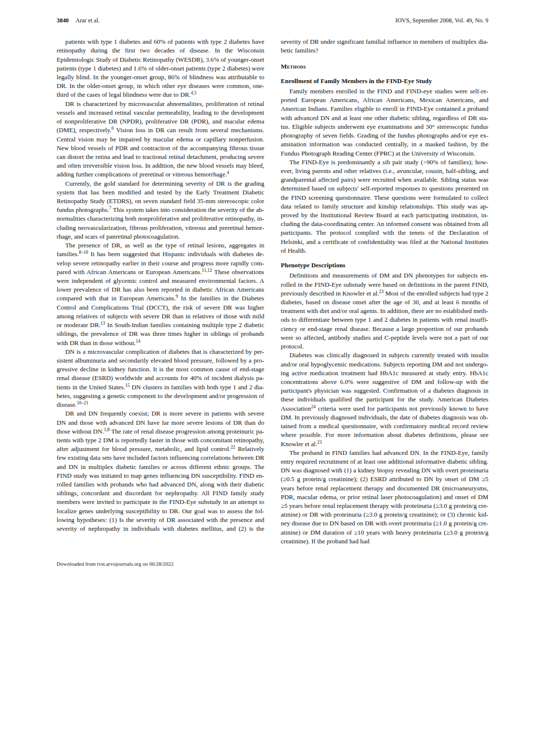3840 Arar et al.
IOVS, September 2008, Vol. 49, No. 9
patients with type 1 diabetes and 60% of patients with type 2 diabetes have retinopathy during the first two decades of disease. In the Wisconsin Epidemiologic Study of Diabetic Retinopathy (WESDR), 3.6% of younger-onset patients (type 1 diabetes) and 1.6% of older-onset patients (type 2 diabetes) were legally blind. In the younger-onset group, 86% of blindness was attributable to DR. In the older-onset group, in which other eye diseases were common, one-third of the cases of legal blindness were due to DR.4,5
DR is characterized by microvascular abnormalities, proliferation of retinal vessels and increased retinal vascular permeability, leading to the development of nonproliferative DR (NPDR), proliferative DR (PDR), and macular edema (DME), respectively.6 Vision loss in DR can result from several mechanisms. Central vision may be impaired by macular edema or capillary nonperfusion. New blood vessels of PDR and contraction of the accompanying fibrous tissue can distort the retina and lead to tractional retinal detachment, producing severe and often irreversible vision loss. In addition, the new blood vessels may bleed, adding further complications of preretinal or vitreous hemorrhage.4
Currently, the gold standard for determining severity of DR is the grading system that has been modified and tested by the Early Treatment Diabetic Retinopathy Study (ETDRS), on seven standard field 35-mm stereoscopic color fundus photographs.7 This system takes into consideration the severity of the abnormalities characterizing both nonproliferative and proliferative retinopathy, including neovascularization, fibrous proliferation, vitreous and preretinal hemorrhage, and scars of panretinal photocoagulation.
The presence of DR, as well as the type of retinal lesions, aggregates in families.8–10 It has been suggested that Hispanic individuals with diabetes develop severe retinopathy earlier in their course and progress more rapidly compared with African Americans or European Americans.11,12 These observations were independent of glycemic control and measured environmental factors. A lower prevalence of DR has also been reported in diabetic African Americans compared with that in European Americans.9 In the families in the Diabetes Control and Complications Trial (DCCT), the risk of severe DR was higher among relatives of subjects with severe DR than in relatives of those with mild or moderate DR.13 In South-Indian families containing multiple type 2 diabetic siblings, the prevalence of DR was three times higher in siblings of probands with DR than in those without.14
DN is a microvascular complication of diabetes that is characterized by persistent albuminuria and secondarily elevated blood pressure, followed by a progressive decline in kidney function. It is the most common cause of end-stage renal disease (ESRD) worldwide and accounts for 40% of incident dialysis patients in the United States.15 DN clusters in families with both type 1 and 2 diabetes, suggesting a genetic component to the development and/or progression of disease.16–21
DR and DN frequently coexist; DR is more severe in patients with severe DN and those with advanced DN have far more severe lesions of DR than do those without DN.1,8 The rate of renal disease progression among proteinuric patients with type 2 DM is reportedly faster in those with concomitant retinopathy, after adjustment for blood pressure, metabolic, and lipid control.22 Relatively few existing data sets have included factors influencing correlations between DR and DN in multiplex diabetic families or across different ethnic groups. The FIND study was initiated to map genes influencing DN susceptibility. FIND enrolled families with probands who had advanced DN, along with their diabetic siblings, concordant and discordant for nephropathy. All FIND family study members were invited to participate in the FIND-Eye substudy in an attempt to localize genes underlying susceptibility to DR. Our goal was to assess the following hypotheses: (1) Is the severity of DR associated with the presence and severity of nephropathy in individuals with diabetes mellitus, and (2) is the severity of DR under significant familial influence in members of multiplex diabetic families?
Methods
Enrollment of Family Members in the FIND-Eye Study
Family members enrolled in the FIND and FIND-eye studies were self-reported European Americans, African Americans, Mexican Americans, and American Indians. Families eligible to enroll in FIND-Eye contained a proband with advanced DN and at least one other diabetic sibling, regardless of DR status. Eligible subjects underwent eye examinations and 30° stereoscopic fundus photography of seven fields. Grading of the fundus photographs and/or eye examination information was conducted centrally, in a masked fashion, by the Fundus Photograph Reading Center (FPRC) at the University of Wisconsin.
The FIND-Eye is predominantly a sib pair study (>90% of families); however, living parents and other relatives (i.e., avuncular, cousin, half-sibling, and grandparental affected pairs) were recruited when available. Sibling status was determined based on subjects' self-reported responses to questions presented on the FIND screening questionnaire. These questions were formulated to collect data related to family structure and kinship relationships. This study was approved by the Institutional Review Board at each participating institution, including the data-coordinating center. An informed consent was obtained from all participants. The protocol complied with the tenets of the Declaration of Helsinki, and a certificate of confidentiality was filed at the National Institutes of Health.
Phenotype Descriptions
Definitions and measurements of DM and DN phenotypes for subjects enrolled in the FIND-Eye substudy were based on definitions in the parent FIND, previously described in Knowler et al.23 Most of the enrolled subjects had type 2 diabetes, based on disease onset after the age of 30, and at least 6 months of treatment with diet and/or oral agents. In addition, there are no established methods to differentiate between type 1 and 2 diabetes in patients with renal insufficiency or end-stage renal disease. Because a large proportion of our probands were so affected, antibody studies and C-peptide levels were not a part of our protocol.
Diabetes was clinically diagnosed in subjects currently treated with insulin and/or oral hypoglycemic medications. Subjects reporting DM and not undergoing active medication treatment had HbA1c measured at study entry. HbA1c concentrations above 6.0% were suggestive of DM and follow-up with the participant's physician was suggested. Confirmation of a diabetes diagnosis in these individuals qualified the participant for the study. American Diabetes Association24 criteria were used for participants not previously known to have DM. In previously diagnosed individuals, the date of diabetes diagnosis was obtained from a medical questionnaire, with confirmatory medical record review where possible. For more information about diabetes definitions, please see Knowler et al.23
The proband in FIND families had advanced DN. In the FIND-Eye, family entry required recruitment of at least one additional informative diabetic sibling. DN was diagnosed with (1) a kidney biopsy revealing DN with overt proteinuria (≥0.5 g protein/g creatinine); (2) ESRD attributed to DN by onset of DM ≥5 years before renal replacement therapy and documented DR (microaneurysms, PDR, macular edema, or prior retinal laser photocoagulation) and onset of DM ≥5 years before renal replacement therapy with proteinuria (≥3.0 g protein/g creatinine) or DR with proteinuria (≥3.0 g protein/g creatinine); or (3) chronic kidney disease due to DN based on DR with overt proteinuria (≥1.0 g protein/g creatinine) or DM duration of ≥10 years with heavy proteinuria (≥3.0 g protein/g creatinine). If the proband had had
Downloaded from tvst.arvojournals.org on 06/28/2022